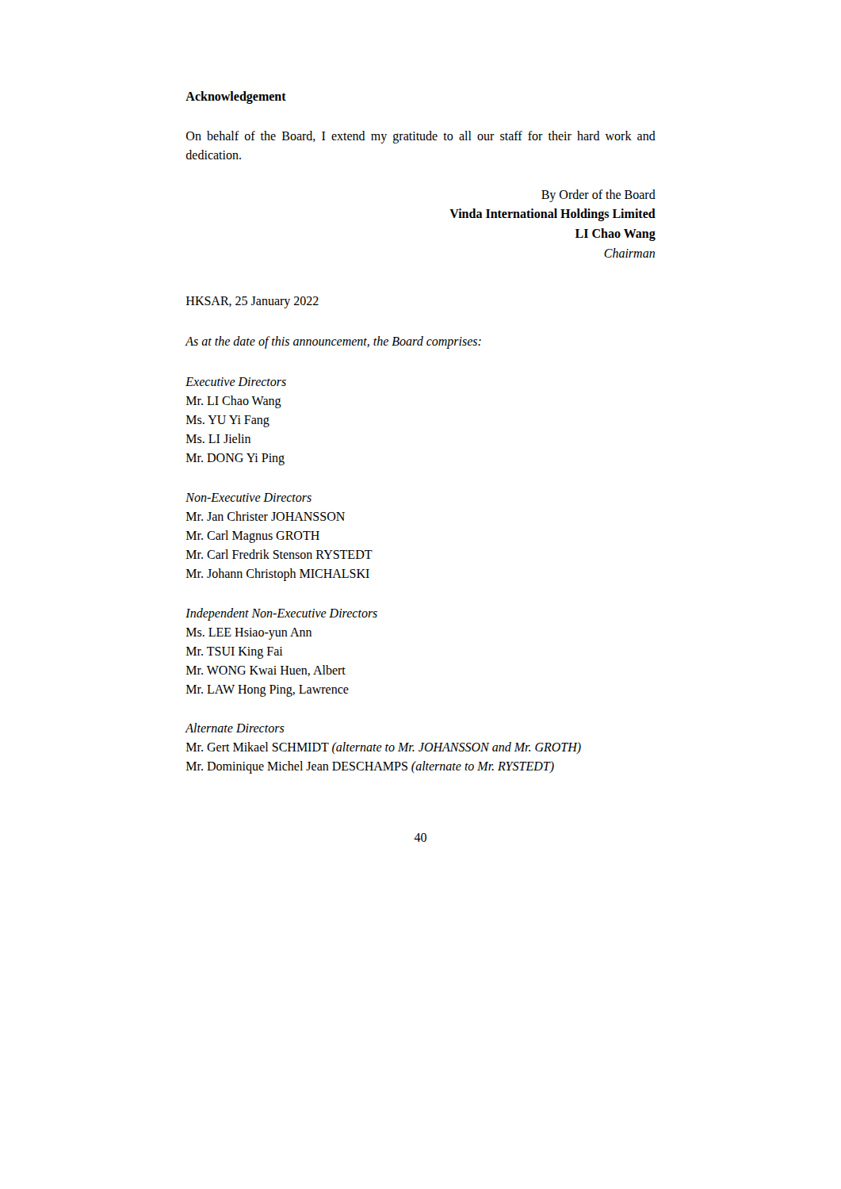Acknowledgement
On behalf of the Board, I extend my gratitude to all our staff for their hard work and dedication.
By Order of the Board Vinda International Holdings Limited LI Chao Wang Chairman
HKSAR, 25 January 2022
As at the date of this announcement, the Board comprises:
Executive Directors Mr. LI Chao Wang Ms. YU Yi Fang Ms. LI Jielin Mr. DONG Yi Ping
Non-Executive Directors Mr. Jan Christer JOHANSSON Mr. Carl Magnus GROTH Mr. Carl Fredrik Stenson RYSTEDT Mr. Johann Christoph MICHALSKI
Independent Non-Executive Directors Ms. LEE Hsiao-yun Ann Mr. TSUI King Fai Mr. WONG Kwai Huen, Albert Mr. LAW Hong Ping, Lawrence
Alternate Directors Mr. Gert Mikael SCHMIDT (alternate to Mr. JOHANSSON and Mr. GROTH) Mr. Dominique Michel Jean DESCHAMPS (alternate to Mr. RYSTEDT)
40